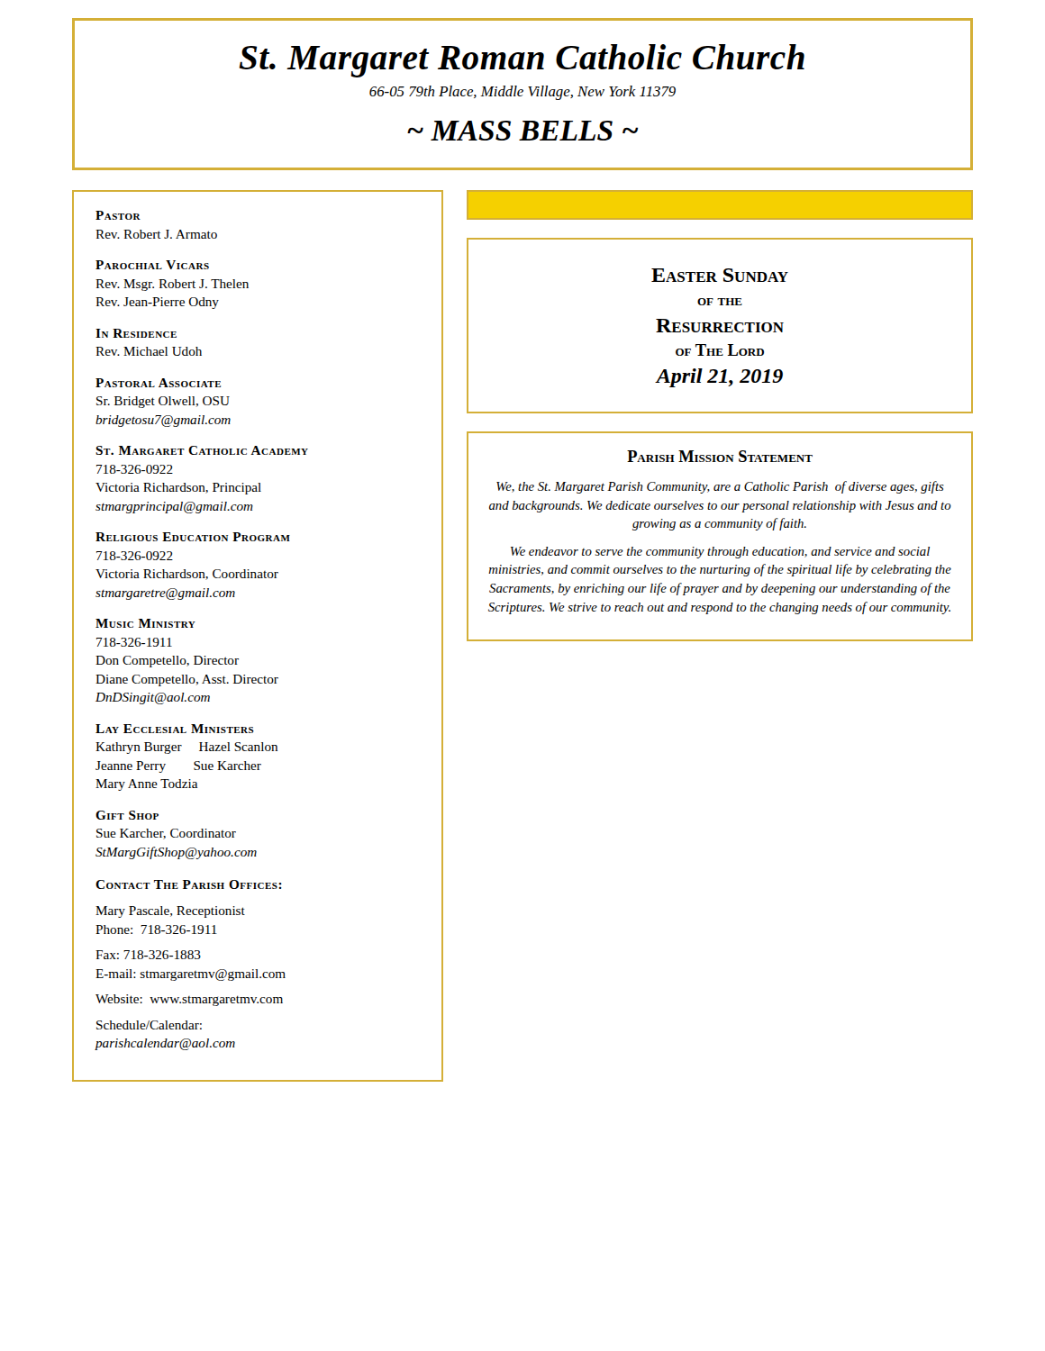St. Margaret Roman Catholic Church
66-05 79th Place, Middle Village, New York 11379
~ MASS BELLS ~
Pastor
Rev. Robert J. Armato
Parochial Vicars
Rev. Msgr. Robert J. Thelen
Rev. Jean-Pierre Odny
In Residence
Rev. Michael Udoh
Pastoral Associate
Sr. Bridget Olwell, OSU
bridgetosu7@gmail.com
St. Margaret Catholic Academy
718-326-0922
Victoria Richardson, Principal
stmargprincipal@gmail.com
Religious Education Program
718-326-0922
Victoria Richardson, Coordinator
stmargaretre@gmail.com
Music Ministry
718-326-1911
Don Competello, Director
Diane Competello, Asst. Director
DnDSingit@aol.com
Lay Ecclesial Ministers
Kathryn Burger Hazel Scanlon
Jeanne Perry Sue Karcher
Mary Anne Todzia
Gift Shop
Sue Karcher, Coordinator
StMargGiftShop@yahoo.com
Contact The Parish Offices:
Mary Pascale, Receptionist
Phone: 718-326-1911
Fax: 718-326-1883
E-mail: stmargaretmv@gmail.com
Website: www.stmargaretmv.com
Schedule/Calendar:
parishcalendar@aol.com
Easter Sunday
of the
Resurrection
of The Lord
April 21, 2019
Parish Mission Statement
We, the St. Margaret Parish Community, are a Catholic Parish of diverse ages, gifts and backgrounds. We dedicate ourselves to our personal relationship with Jesus and to growing as a community of faith.
We endeavor to serve the community through education, and service and social ministries, and commit ourselves to the nurturing of the spiritual life by celebrating the Sacraments, by enriching our life of prayer and by deepening our understanding of the Scriptures. We strive to reach out and respond to the changing needs of our community.